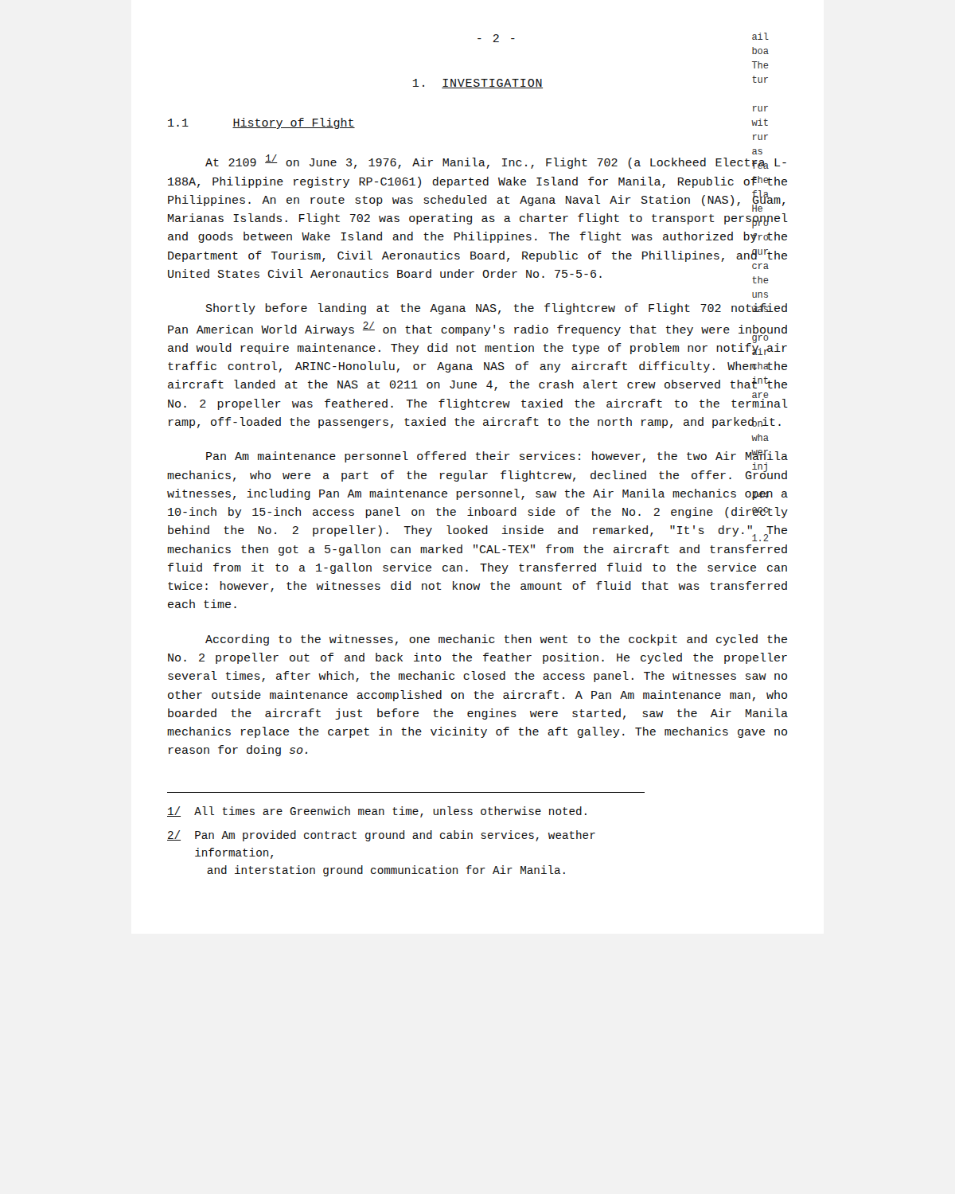- 2 -
1. INVESTIGATION
1.1 History of Flight
At 2109 1/ on June 3, 1976, Air Manila, Inc., Flight 702 (a Lockheed Electra L-188A, Philippine registry RP-C1061) departed Wake Island for Manila, Republic of the Philippines. An en route stop was scheduled at Agana Naval Air Station (NAS), Guam, Marianas Islands. Flight 702 was operating as a charter flight to transport personnel and goods between Wake Island and the Philippines. The flight was authorized by the Department of Tourism, Civil Aeronautics Board, Republic of the Phillipines, and the United States Civil Aeronautics Board under Order No. 75-5-6.
Shortly before landing at the Agana NAS, the flightcrew of Flight 702 notified Pan American World Airways 2/ on that company's radio frequency that they were inbound and would require maintenance. They did not mention the type of problem nor notify air traffic control, ARINC-Honolulu, or Agana NAS of any aircraft difficulty. When the aircraft landed at the NAS at 0211 on June 4, the crash alert crew observed that the No. 2 propeller was feathered. The flightcrew taxied the aircraft to the terminal ramp, off-loaded the passengers, taxied the aircraft to the north ramp, and parked it.
Pan Am maintenance personnel offered their services: however, the two Air Manila mechanics, who were a part of the regular flightcrew, declined the offer. Ground witnesses, including Pan Am maintenance personnel, saw the Air Manila mechanics open a 10-inch by 15-inch access panel on the inboard side of the No. 2 engine (directly behind the No. 2 propeller). They looked inside and remarked, "It's dry." The mechanics then got a 5-gallon can marked "CAL-TEX" from the aircraft and transferred fluid from it to a 1-gallon service can. They transferred fluid to the service can twice: however, the witnesses did not know the amount of fluid that was transferred each time.
According to the witnesses, one mechanic then went to the cockpit and cycled the No. 2 propeller out of and back into the feather position. He cycled the propeller several times, after which, the mechanic closed the access panel. The witnesses saw no other outside maintenance accomplished on the aircraft. A Pan Am maintenance man, who boarded the aircraft just before the engines were started, saw the Air Manila mechanics replace the carpet in the vicinity of the aft galley. The mechanics gave no reason for doing so.
1/All times are Greenwich mean time, unless otherwise noted.
2/Pan Am provided contract ground and cabin services, weather information,and interstation ground communication for Air Manila.
ail
boa
The
tur
rur
wit
rur
as
fea
the
fla
He
pro
fro
qur
cra
the
uns
was
gro
air
cha
int
are
on
wha
wer
inj
144
occ
1.2